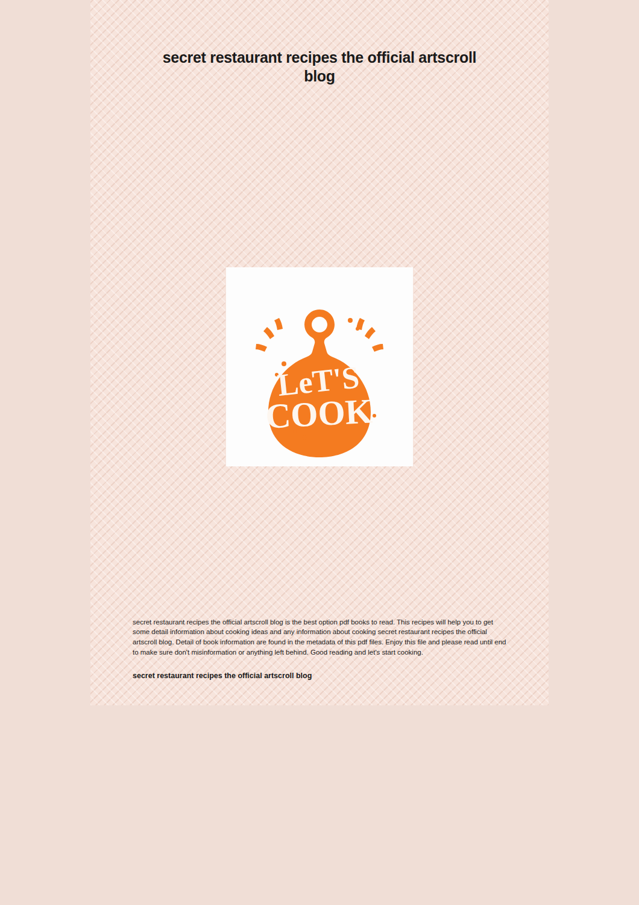secret restaurant recipes the official artscroll blog
LeT'S COOK
secret restaurant recipes the official artscroll blog is the best option pdf books to read. This recipes will help you to get some detail information about cooking ideas and any information about cooking secret restaurant recipes the official artscroll blog. Detail of book information are found in the metadata of this pdf files. Enjoy this file and please read until end to make sure don't misinformation or anything left behind. Good reading and let's start cooking.
secret restaurant recipes the official artscroll blog